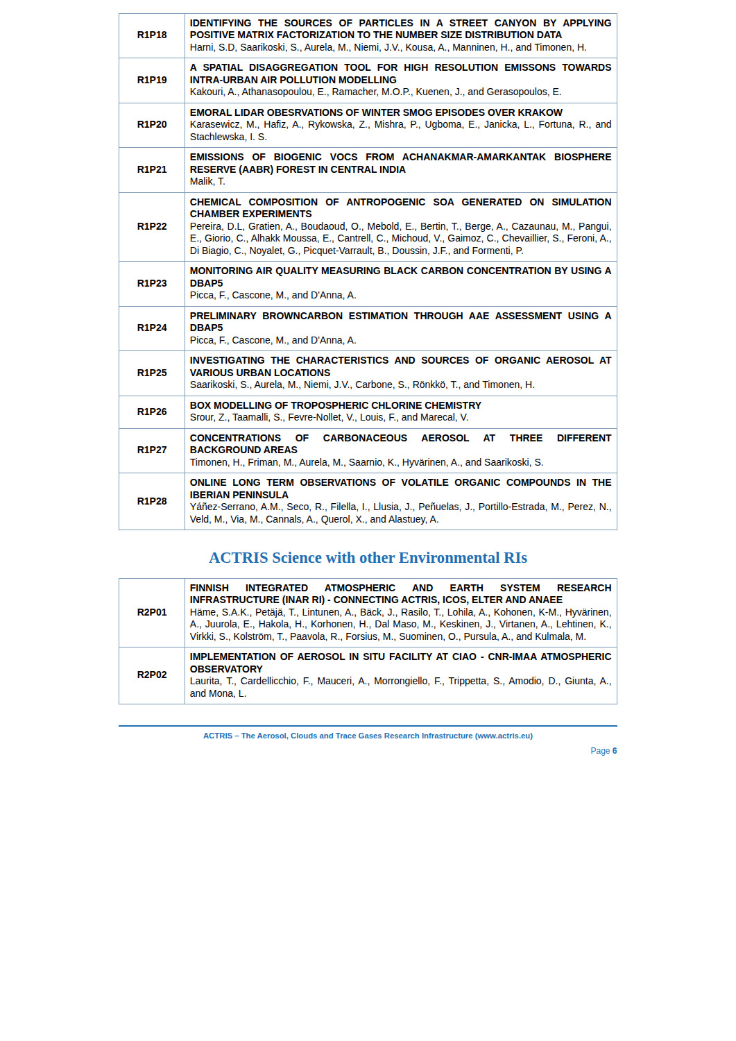| R1P18 | Identifying the sources of particles in a street canyon by applying positive matrix factorization to the number size distribution data Harni, S.D, Saarikoski, S., Aurela, M., Niemi, J.V., Kousa, A., Manninen, H., and Timonen, H. |
| R1P19 | A spatial disaggregation tool for high resolution emissons towards intra-urban air pollution modelling Kakouri, A., Athanasopoulou, E., Ramacher, M.O.P., Kuenen, J., and Gerasopoulos, E. |
| R1P20 | Emoral lidar obesrvations of winter smog episodes over Krakow Karasewicz, M., Hafiz, A., Rykowska, Z., Mishra, P., Ugboma, E., Janicka, L., Fortuna, R., and Stachlewska, I. S. |
| R1P21 | Emissions of biogenic VOCs from Achanakmar-Amarkantak Biosphere Reserve (AABR) forest in central India Malik, T. |
| R1P22 | Chemical composition of antropogenic SOA generated on simulation chamber experiments Pereira, D.L, Gratien, A., Boudaoud, O., Mebold, E., Bertin, T., Berge, A., Cazaunau, M., Pangui, E., Giorio, C., Alhakk Moussa, E., Cantrell, C., Michoud, V., Gaimoz, C., Chevaillier, S., Feroni, A., Di Biagio, C., Noyalet, G., Picquet-Varrault, B., Doussin, J.F., and Formenti, P. |
| R1P23 | Monitoring air quality measuring black carbon concentration by using a DBAP5 Picca, F., Cascone, M., and D'Anna, A. |
| R1P24 | Preliminary browncarbon estimation through AAE assessment using a DBAP5 Picca, F., Cascone, M., and D'Anna, A. |
| R1P25 | Investigating the characteristics and sources of organic aerosol at various urban locations Saarikoski, S., Aurela, M., Niemi, J.V., Carbone, S., Rönkkö, T., and Timonen, H. |
| R1P26 | Box modelling of tropospheric chlorine chemistry Srour, Z., Taamalli, S., Fevre-Nollet, V., Louis, F., and Marecal, V. |
| R1P27 | Concentrations of carbonaceous aerosol at three different background areas Timonen, H., Friman, M., Aurela, M., Saarnio, K., Hyvärinen, A., and Saarikoski, S. |
| R1P28 | Online long term observations of volatile organic compounds in the Iberian Peninsula Yáñez-Serrano, A.M., Seco, R., Filella, I., Llusia, J., Peñuelas, J., Portillo-Estrada, M., Perez, N., Veld, M., Via, M., Cannals, A., Querol, X., and Alastuey, A. |
ACTRIS Science with other Environmental RIs
| R2P01 | Finnish Integrated Atmospheric and Earth System Research Infrastructure (INAR RI) - connecting ACTRIS, ICOS, eLTER and ANAEE Häme, S.A.K., Petäjä, T., Lintunen, A., Bäck, J., Rasilo, T., Lohila, A., Kohonen, K-M., Hyvärinen, A., Juurola, E., Hakola, H., Korhonen, H., Dal Maso, M., Keskinen, J., Virtanen, A., Lehtinen, K., Virkki, S., Kolström, T., Paavola, R., Forsius, M., Suominen, O., Pursula, A., and Kulmala, M. |
| R2P02 | Implementation of aerosol in situ facility at CIAO - CNR-IMAA Atmospheric Observatory Laurita, T., Cardellicchio, F., Mauceri, A., Morrongiello, F., Trippetta, S., Amodio, D., Giunta, A., and Mona, L. |
ACTRIS – The Aerosol, Clouds and Trace Gases Research Infrastructure (www.actris.eu)
Page 6